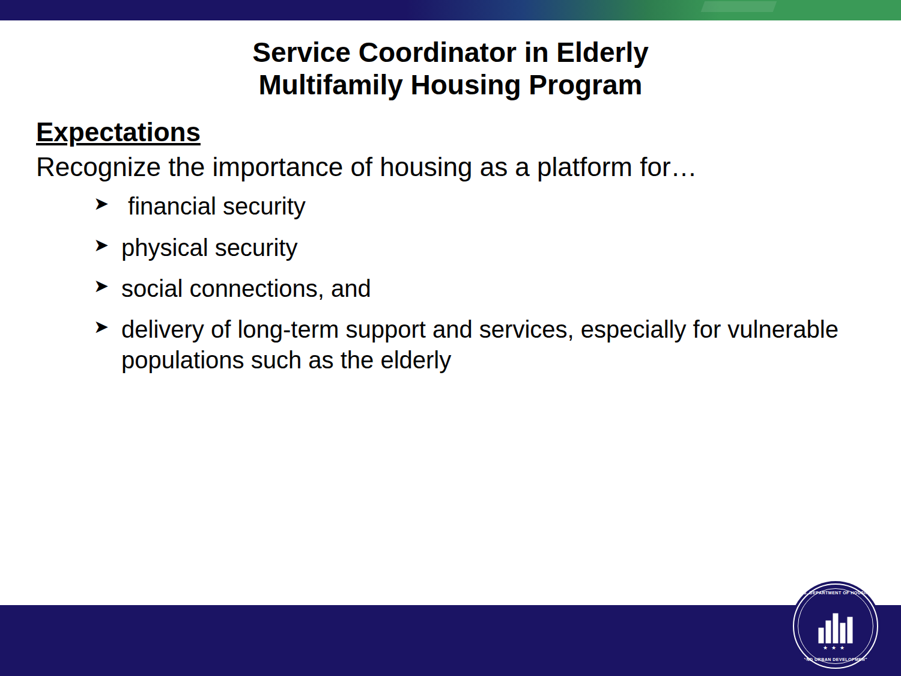Service Coordinator in Elderly
Multifamily Housing Program
Expectations
Recognize the importance of housing as a platform for…
financial security
physical security
social connections, and
delivery of long-term support and services, especially for vulnerable populations such as the elderly
U.S. Department of Housing
★★★
and Urban Development